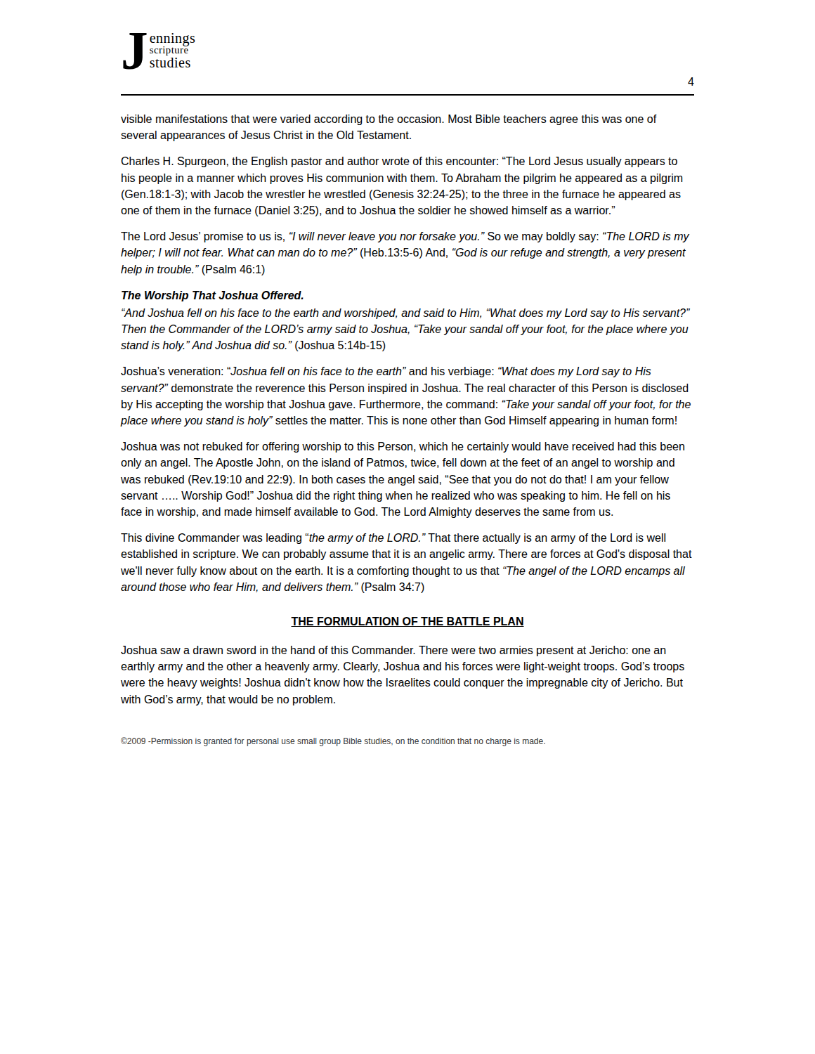J ennings scripture studies
4
visible manifestations that were varied according to the occasion. Most Bible teachers agree this was one of several appearances of Jesus Christ in the Old Testament.
Charles H. Spurgeon, the English pastor and author wrote of this encounter: “The Lord Jesus usually appears to his people in a manner which proves His communion with them. To Abraham the pilgrim he appeared as a pilgrim (Gen.18:1-3); with Jacob the wrestler he wrestled (Genesis 32:24-25); to the three in the furnace he appeared as one of them in the furnace (Daniel 3:25), and to Joshua the soldier he showed himself as a warrior.”
The Lord Jesus’ promise to us is, “I will never leave you nor forsake you.” So we may boldly say: “The LORD is my helper; I will not fear. What can man do to me?” (Heb.13:5-6) And, “God is our refuge and strength, a very present help in trouble.” (Psalm 46:1)
The Worship That Joshua Offered.
“And Joshua fell on his face to the earth and worshiped, and said to Him, “What does my Lord say to His servant?” Then the Commander of the LORD’s army said to Joshua, “Take your sandal off your foot, for the place where you stand is holy.” And Joshua did so.” (Joshua 5:14b-15)
Joshua’s veneration: “Joshua fell on his face to the earth” and his verbiage: “What does my Lord say to His servant?” demonstrate the reverence this Person inspired in Joshua. The real character of this Person is disclosed by His accepting the worship that Joshua gave. Furthermore, the command: “Take your sandal off your foot, for the place where you stand is holy” settles the matter. This is none other than God Himself appearing in human form!
Joshua was not rebuked for offering worship to this Person, which he certainly would have received had this been only an angel. The Apostle John, on the island of Patmos, twice, fell down at the feet of an angel to worship and was rebuked (Rev.19:10 and 22:9). In both cases the angel said, “See that you do not do that! I am your fellow servant ….. Worship God!” Joshua did the right thing when he realized who was speaking to him. He fell on his face in worship, and made himself available to God. The Lord Almighty deserves the same from us.
This divine Commander was leading “the army of the LORD.” That there actually is an army of the Lord is well established in scripture. We can probably assume that it is an angelic army. There are forces at God's disposal that we'll never fully know about on the earth. It is a comforting thought to us that “The angel of the LORD encamps all around those who fear Him, and delivers them.” (Psalm 34:7)
THE FORMULATION OF THE BATTLE PLAN
Joshua saw a drawn sword in the hand of this Commander. There were two armies present at Jericho: one an earthly army and the other a heavenly army. Clearly, Joshua and his forces were light-weight troops. God’s troops were the heavy weights! Joshua didn't know how the Israelites could conquer the impregnable city of Jericho. But with God’s army, that would be no problem.
©2009 -Permission is granted for personal use small group Bible studies, on the condition that no charge is made.